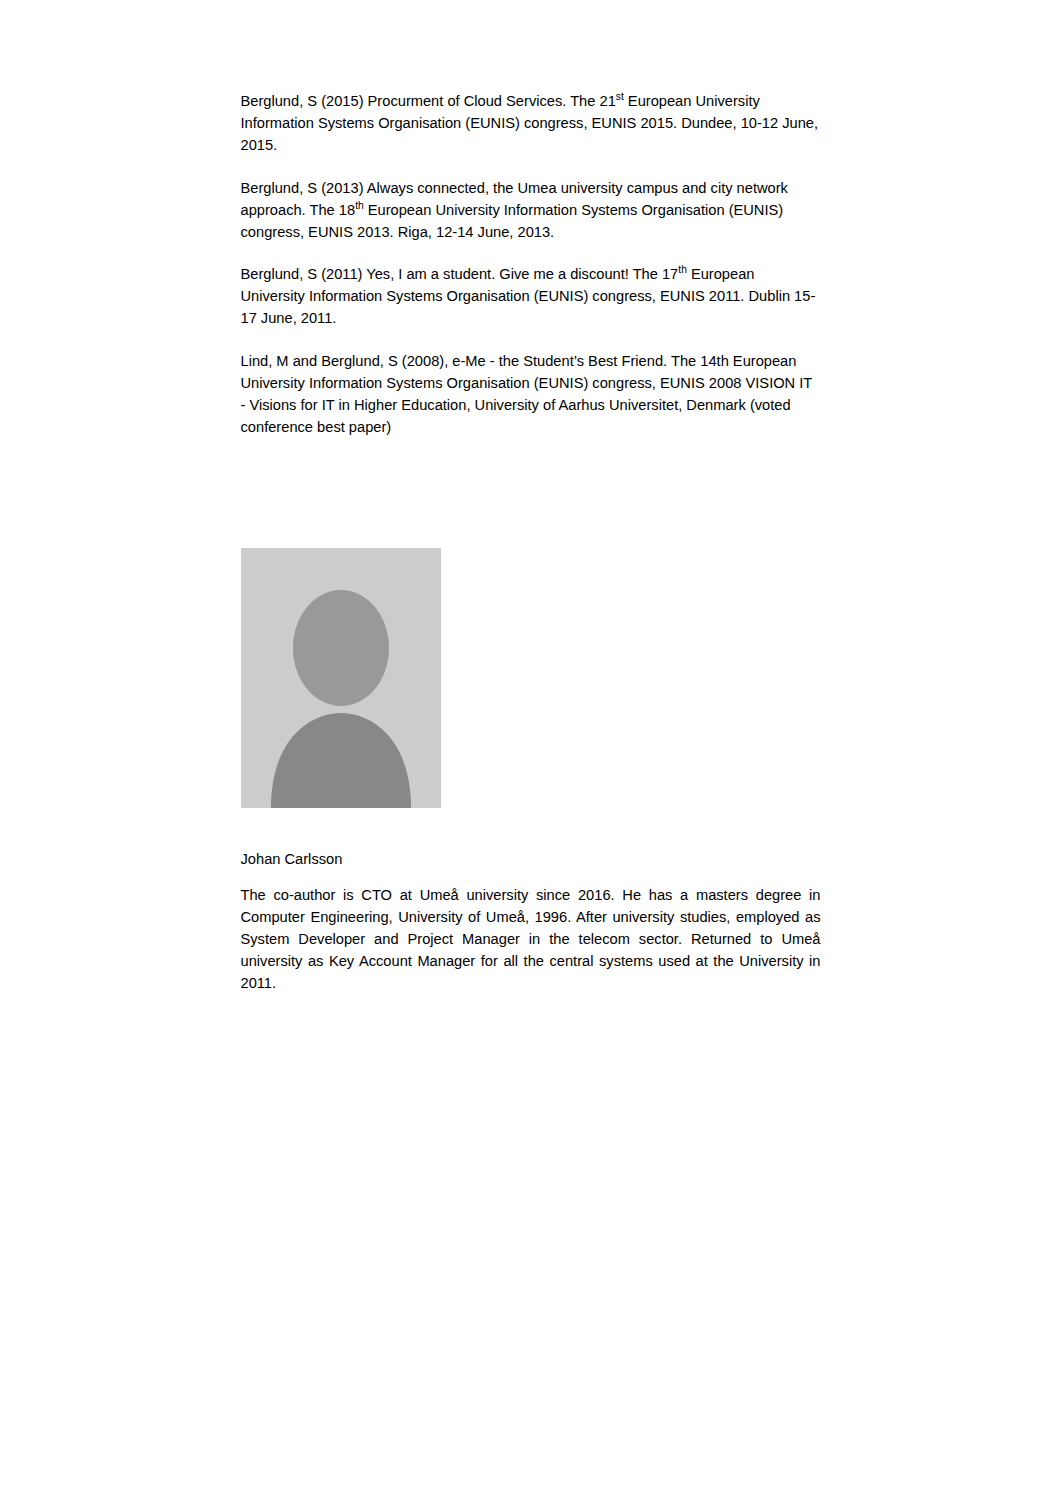Berglund, S (2015) Procurment of Cloud Services. The 21st European University Information Systems Organisation (EUNIS) congress, EUNIS 2015. Dundee, 10-12 June, 2015.
Berglund, S (2013) Always connected, the Umea university campus and city network approach. The 18th European University Information Systems Organisation (EUNIS) congress, EUNIS 2013. Riga, 12-14 June, 2013.
Berglund, S (2011) Yes, I am a student. Give me a discount! The 17th European University Information Systems Organisation (EUNIS) congress, EUNIS 2011. Dublin 15-17 June, 2011.
Lind, M and Berglund, S (2008), e-Me - the Student’s Best Friend. The 14th European University Information Systems Organisation (EUNIS) congress, EUNIS 2008 VISION IT - Visions for IT in Higher Education, University of Aarhus Universitet, Denmark (voted conference best paper)
Johan Carlsson
The co-author is CTO at Umeå university since 2016. He has a masters degree in Computer Engineering, University of Umeå, 1996. After university studies, employed as System Developer and Project Manager in the telecom sector. Returned to Umeå university as Key Account Manager for all the central systems used at the University in 2011.